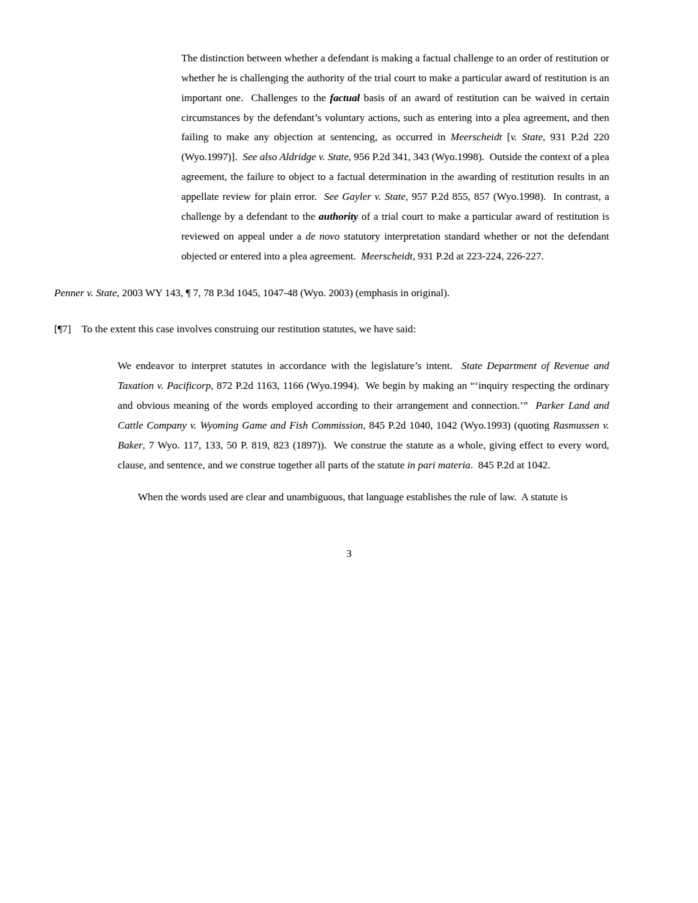The distinction between whether a defendant is making a factual challenge to an order of restitution or whether he is challenging the authority of the trial court to make a particular award of restitution is an important one. Challenges to the factual basis of an award of restitution can be waived in certain circumstances by the defendant’s voluntary actions, such as entering into a plea agreement, and then failing to make any objection at sentencing, as occurred in Meerscheidt [v. State, 931 P.2d 220 (Wyo.1997)]. See also Aldridge v. State, 956 P.2d 341, 343 (Wyo.1998). Outside the context of a plea agreement, the failure to object to a factual determination in the awarding of restitution results in an appellate review for plain error. See Gayler v. State, 957 P.2d 855, 857 (Wyo.1998). In contrast, a challenge by a defendant to the authority of a trial court to make a particular award of restitution is reviewed on appeal under a de novo statutory interpretation standard whether or not the defendant objected or entered into a plea agreement. Meerscheidt, 931 P.2d at 223-224, 226-227.
Penner v. State, 2003 WY 143, ¶ 7, 78 P.3d 1045, 1047-48 (Wyo. 2003) (emphasis in original).
[¶7] To the extent this case involves construing our restitution statutes, we have said:
We endeavor to interpret statutes in accordance with the legislature’s intent. State Department of Revenue and Taxation v. Pacificorp, 872 P.2d 1163, 1166 (Wyo.1994). We begin by making an “‘inquiry respecting the ordinary and obvious meaning of the words employed according to their arrangement and connection.’” Parker Land and Cattle Company v. Wyoming Game and Fish Commission, 845 P.2d 1040, 1042 (Wyo.1993) (quoting Rasmussen v. Baker, 7 Wyo. 117, 133, 50 P. 819, 823 (1897)). We construe the statute as a whole, giving effect to every word, clause, and sentence, and we construe together all parts of the statute in pari materia. 845 P.2d at 1042.
When the words used are clear and unambiguous, that language establishes the rule of law. A statute is
3